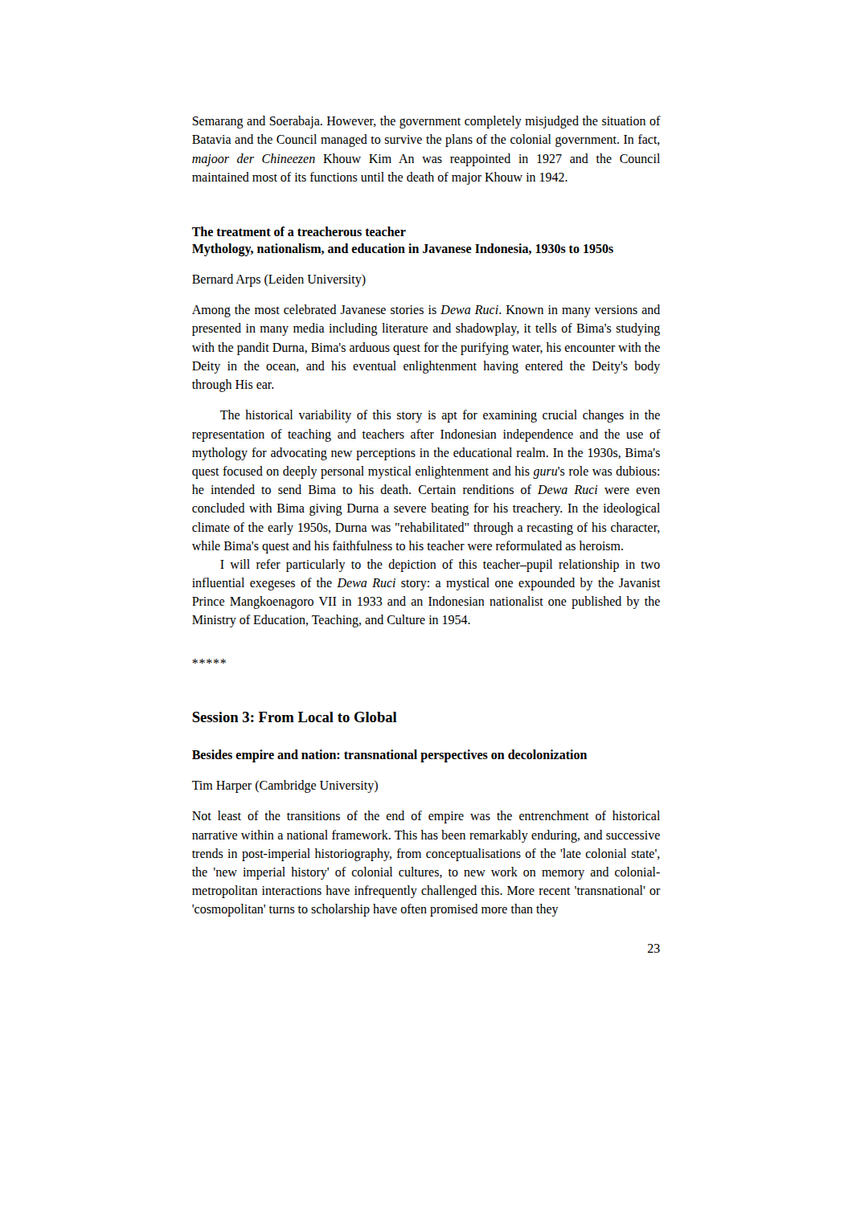Semarang and Soerabaja. However, the government completely misjudged the situation of Batavia and the Council managed to survive the plans of the colonial government. In fact, majoor der Chineezen Khouw Kim An was reappointed in 1927 and the Council maintained most of its functions until the death of major Khouw in 1942.
The treatment of a treacherous teacher
Mythology, nationalism, and education in Javanese Indonesia, 1930s to 1950s
Bernard Arps (Leiden University)
Among the most celebrated Javanese stories is Dewa Ruci. Known in many versions and presented in many media including literature and shadowplay, it tells of Bima's studying with the pandit Durna, Bima's arduous quest for the purifying water, his encounter with the Deity in the ocean, and his eventual enlightenment having entered the Deity's body through His ear.
The historical variability of this story is apt for examining crucial changes in the representation of teaching and teachers after Indonesian independence and the use of mythology for advocating new perceptions in the educational realm. In the 1930s, Bima's quest focused on deeply personal mystical enlightenment and his guru's role was dubious: he intended to send Bima to his death. Certain renditions of Dewa Ruci were even concluded with Bima giving Durna a severe beating for his treachery. In the ideological climate of the early 1950s, Durna was "rehabilitated" through a recasting of his character, while Bima's quest and his faithfulness to his teacher were reformulated as heroism.
I will refer particularly to the depiction of this teacher–pupil relationship in two influential exegeses of the Dewa Ruci story: a mystical one expounded by the Javanist Prince Mangkoenagoro VII in 1933 and an Indonesian nationalist one published by the Ministry of Education, Teaching, and Culture in 1954.
*****
Session 3: From Local to Global
Besides empire and nation: transnational perspectives on decolonization
Tim Harper (Cambridge University)
Not least of the transitions of the end of empire was the entrenchment of historical narrative within a national framework. This has been remarkably enduring, and successive trends in post-imperial historiography, from conceptualisations of the 'late colonial state', the 'new imperial history' of colonial cultures, to new work on memory and colonial-metropolitan interactions have infrequently challenged this. More recent 'transnational' or 'cosmopolitan' turns to scholarship have often promised more than they
23